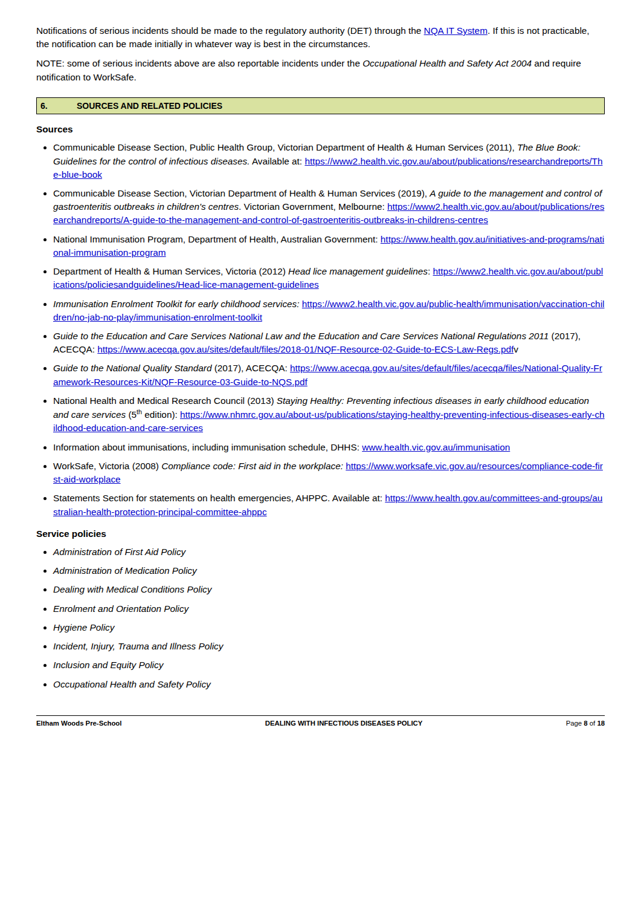Notifications of serious incidents should be made to the regulatory authority (DET) through the NQA IT System. If this is not practicable, the notification can be made initially in whatever way is best in the circumstances.
NOTE: some of serious incidents above are also reportable incidents under the Occupational Health and Safety Act 2004 and require notification to WorkSafe.
6. SOURCES AND RELATED POLICIES
Sources
Communicable Disease Section, Public Health Group, Victorian Department of Health & Human Services (2011), The Blue Book: Guidelines for the control of infectious diseases. Available at: https://www2.health.vic.gov.au/about/publications/researchandreports/The-blue-book
Communicable Disease Section, Victorian Department of Health & Human Services (2019), A guide to the management and control of gastroenteritis outbreaks in children's centres. Victorian Government, Melbourne: https://www2.health.vic.gov.au/about/publications/researchandreports/A-guide-to-the-management-and-control-of-gastroenteritis-outbreaks-in-childrens-centres
National Immunisation Program, Department of Health, Australian Government: https://www.health.gov.au/initiatives-and-programs/national-immunisation-program
Department of Health & Human Services, Victoria (2012) Head lice management guidelines: https://www2.health.vic.gov.au/about/publications/policiesandguidelines/Head-lice-management-guidelines
Immunisation Enrolment Toolkit for early childhood services: https://www2.health.vic.gov.au/public-health/immunisation/vaccination-children/no-jab-no-play/immunisation-enrolment-toolkit
Guide to the Education and Care Services National Law and the Education and Care Services National Regulations 2011 (2017), ACECQA: https://www.acecqa.gov.au/sites/default/files/2018-01/NQF-Resource-02-Guide-to-ECS-Law-Regs.pdfv
Guide to the National Quality Standard (2017), ACECQA: https://www.acecqa.gov.au/sites/default/files/acecqa/files/National-Quality-Framework-Resources-Kit/NQF-Resource-03-Guide-to-NQS.pdf
National Health and Medical Research Council (2013) Staying Healthy: Preventing infectious diseases in early childhood education and care services (5th edition): https://www.nhmrc.gov.au/about-us/publications/staying-healthy-preventing-infectious-diseases-early-childhood-education-and-care-services
Information about immunisations, including immunisation schedule, DHHS: www.health.vic.gov.au/immunisation
WorkSafe, Victoria (2008) Compliance code: First aid in the workplace: https://www.worksafe.vic.gov.au/resources/compliance-code-first-aid-workplace
Statements Section for statements on health emergencies, AHPPC. Available at: https://www.health.gov.au/committees-and-groups/australian-health-protection-principal-committee-ahppc
Service policies
Administration of First Aid Policy
Administration of Medication Policy
Dealing with Medical Conditions Policy
Enrolment and Orientation Policy
Hygiene Policy
Incident, Injury, Trauma and Illness Policy
Inclusion and Equity Policy
Occupational Health and Safety Policy
Eltham Woods Pre-School DEALING WITH INFECTIOUS DISEASES POLICY Page 8 of 18